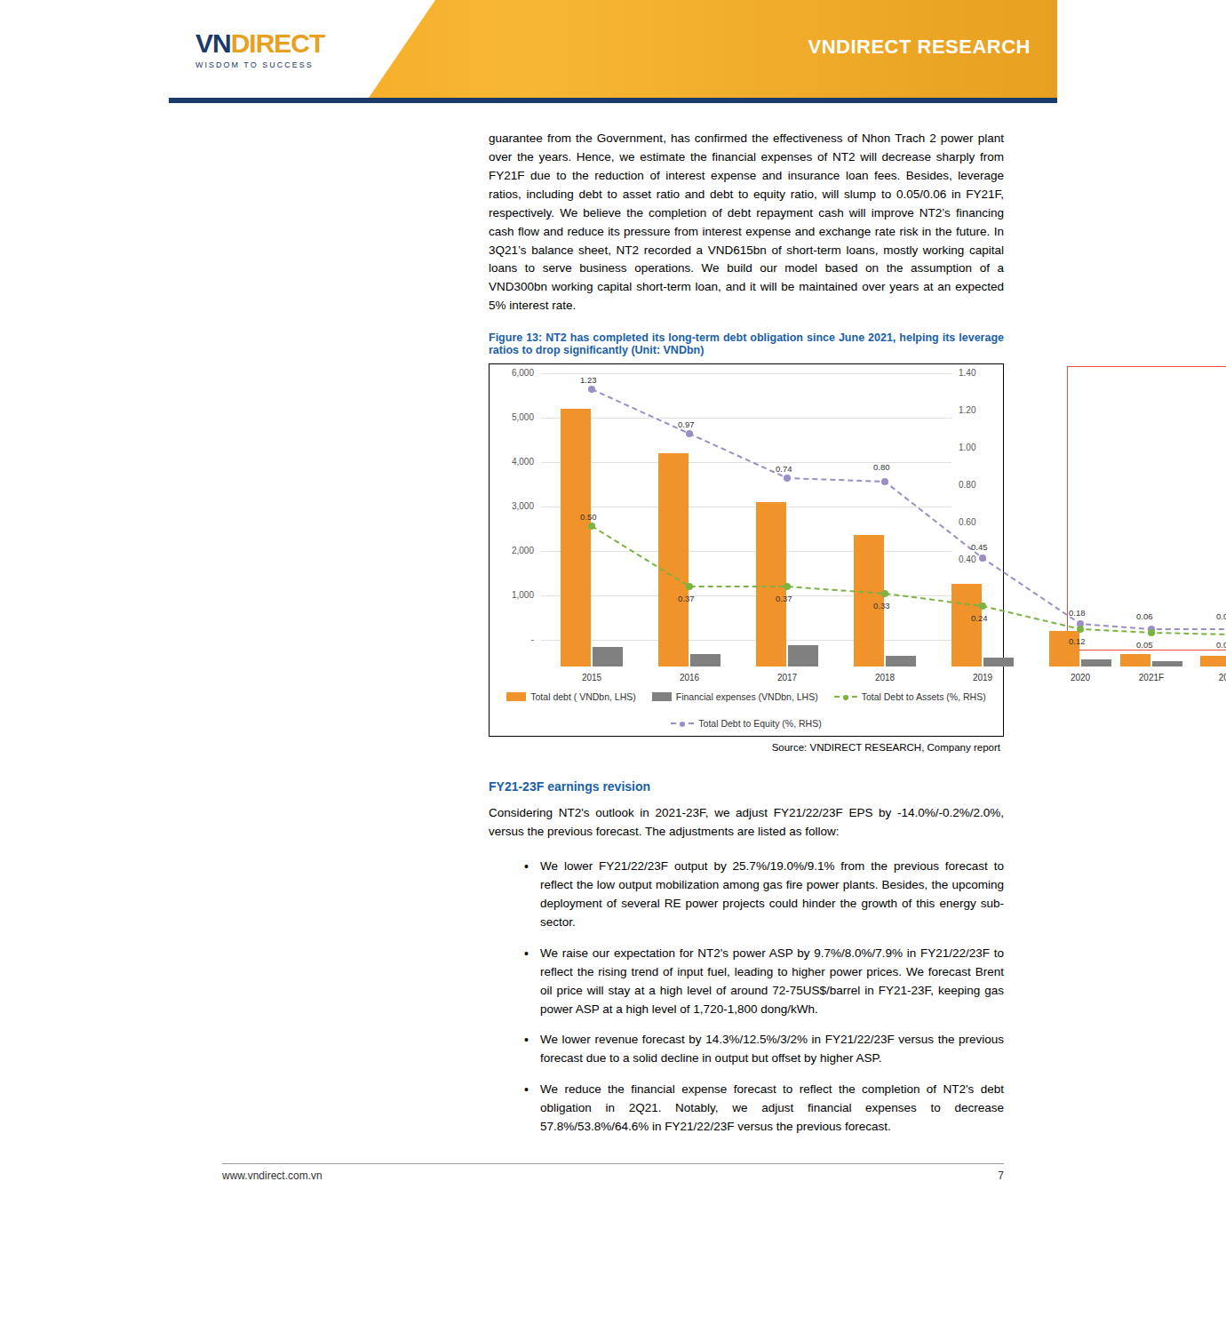VN DIRECT
WISDOM TO SUCCESS
VNDIRECT RESEARCH
guarantee from the Government, has confirmed the effectiveness of Nhon Trach 2 power plant over the years. Hence, we estimate the financial expenses of NT2 will decrease sharply from FY21F due to the reduction of interest expense and insurance loan fees. Besides, leverage ratios, including debt to asset ratio and debt to equity ratio, will slump to 0.05/0.06 in FY21F, respectively. We believe the completion of debt repayment cash will improve NT2’s financing cash flow and reduce its pressure from interest expense and exchange rate risk in the future. In 3Q21’s balance sheet, NT2 recorded a VND615bn of short-term loans, mostly working capital loans to serve business operations. We build our model based on the assumption of a VND300bn working capital short-term loan, and it will be maintained over years at an expected 5% interest rate.
Figure 13: NT2 has completed its long-term debt obligation since June 2021, helping its leverage ratios to drop significantly (Unit: VNDbn)
6,000
5,000
4,000
3,000
2,000
1,000
-
1.40
1.20
1.00
0.80
0.60
0.40
0.20
-
(0.20)
2015
2016
2017
2018
2019
2020
2021F
2022F
1.23
0.97
0.74
0.80
0.45
0.18
0.06
0.06
0.50
0.37
0.37
0.33
0.24
0.12
0.05
0.04
Total debt ( VNDbn, LHS)
Financial expenses (VNDbn, LHS)
Total Debt to Assets (%, RHS)
Total Debt to Equity (%, RHS)
Source: VNDIRECT RESEARCH, Company report
FY21-23F earnings revision
Considering NT2's outlook in 2021-23F, we adjust FY21/22/23F EPS by -14.0%/-0.2%/2.0%, versus the previous forecast. The adjustments are listed as follow:
We lower FY21/22/23F output by 25.7%/19.0%/9.1% from the previous forecast to reflect the low output mobilization among gas fire power plants. Besides, the upcoming deployment of several RE power projects could hinder the growth of this energy sub-sector.
We raise our expectation for NT2's power ASP by 9.7%/8.0%/7.9% in FY21/22/23F to reflect the rising trend of input fuel, leading to higher power prices. We forecast Brent oil price will stay at a high level of around 72-75US$/barrel in FY21-23F, keeping gas power ASP at a high level of 1,720-1,800 dong/kWh.
We lower revenue forecast by 14.3%/12.5%/3/2% in FY21/22/23F versus the previous forecast due to a solid decline in output but offset by higher ASP.
We reduce the financial expense forecast to reflect the completion of NT2's debt obligation in 2Q21. Notably, we adjust financial expenses to decrease 57.8%/53.8%/64.6% in FY21/22/23F versus the previous forecast.
www.vndirect.com.vn 7